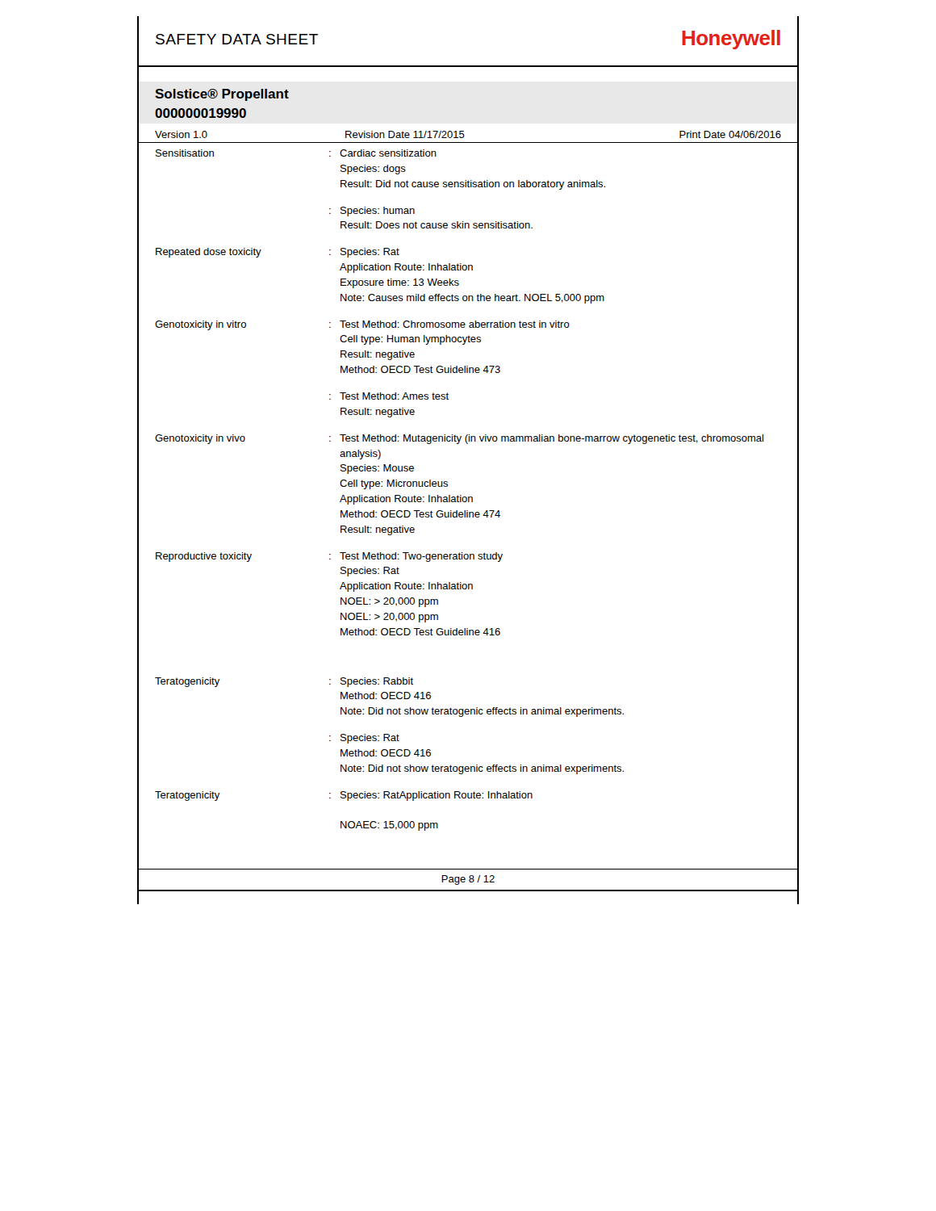SAFETY DATA SHEET
Honeywell
Solstice® Propellant
000000019990
Version 1.0 Revision Date 11/17/2015 Print Date 04/06/2016
| Sensitisation | : | Cardiac sensitization Species: dogs Result: Did not cause sensitisation on laboratory animals. |
| | : | Species: human Result: Does not cause skin sensitisation. |
| Repeated dose toxicity | : | Species: Rat Application Route: Inhalation Exposure time: 13 Weeks Note: Causes mild effects on the heart. NOEL 5,000 ppm |
| Genotoxicity in vitro | : | Test Method: Chromosome aberration test in vitro Cell type: Human lymphocytes Result: negative Method: OECD Test Guideline 473 |
| | : | Test Method: Ames test Result: negative |
| Genotoxicity in vivo | : | Test Method: Mutagenicity (in vivo mammalian bone-marrow cytogenetic test, chromosomal analysis) Species: Mouse Cell type: Micronucleus Application Route: Inhalation Method: OECD Test Guideline 474 Result: negative |
| Reproductive toxicity | : | Test Method: Two-generation study Species: Rat Application Route: Inhalation NOEL: > 20,000 ppm NOEL: > 20,000 ppm Method: OECD Test Guideline 416 |
| Teratogenicity | : | Species: Rabbit Method: OECD 416 Note: Did not show teratogenic effects in animal experiments. |
| | : | Species: Rat Method: OECD 416 Note: Did not show teratogenic effects in animal experiments. |
| Teratogenicity | : | Species: RatApplication Route: Inhalation NOAEC: 15,000 ppm |
Page 8 / 12